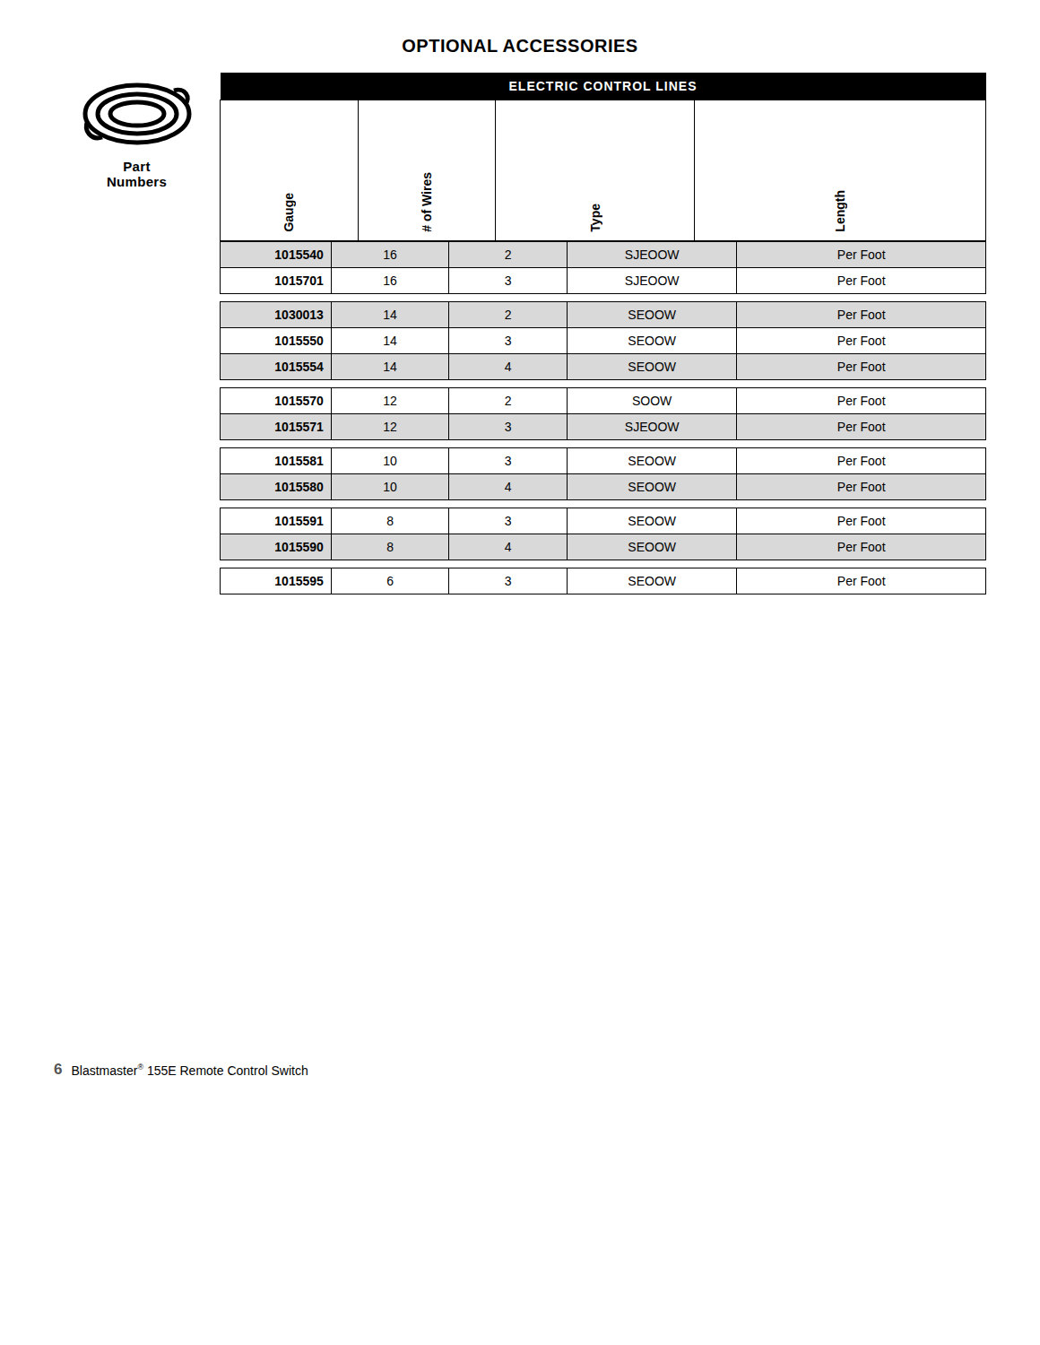OPTIONAL ACCESSORIES
Part
Numbers
| ELECTRIC CONTROL LINES |
| Gauge | # of Wires | Type | Length |
| 1015540 | 16 | 2 | SJEOOW | Per Foot |
| 1015701 | 16 | 3 | SJEOOW | Per Foot |
| 1030013 | 14 | 2 | SEOOW | Per Foot |
| 1015550 | 14 | 3 | SEOOW | Per Foot |
| 1015554 | 14 | 4 | SEOOW | Per Foot |
| 1015570 | 12 | 2 | SOOW | Per Foot |
| 1015571 | 12 | 3 | SJEOOW | Per Foot |
| 1015581 | 10 | 3 | SEOOW | Per Foot |
| 1015580 | 10 | 4 | SEOOW | Per Foot |
| 1015591 | 8 | 3 | SEOOW | Per Foot |
| 1015590 | 8 | 4 | SEOOW | Per Foot |
| 1015595 | 6 | 3 | SEOOW | Per Foot |
6 Blastmaster® 155E Remote Control Switch